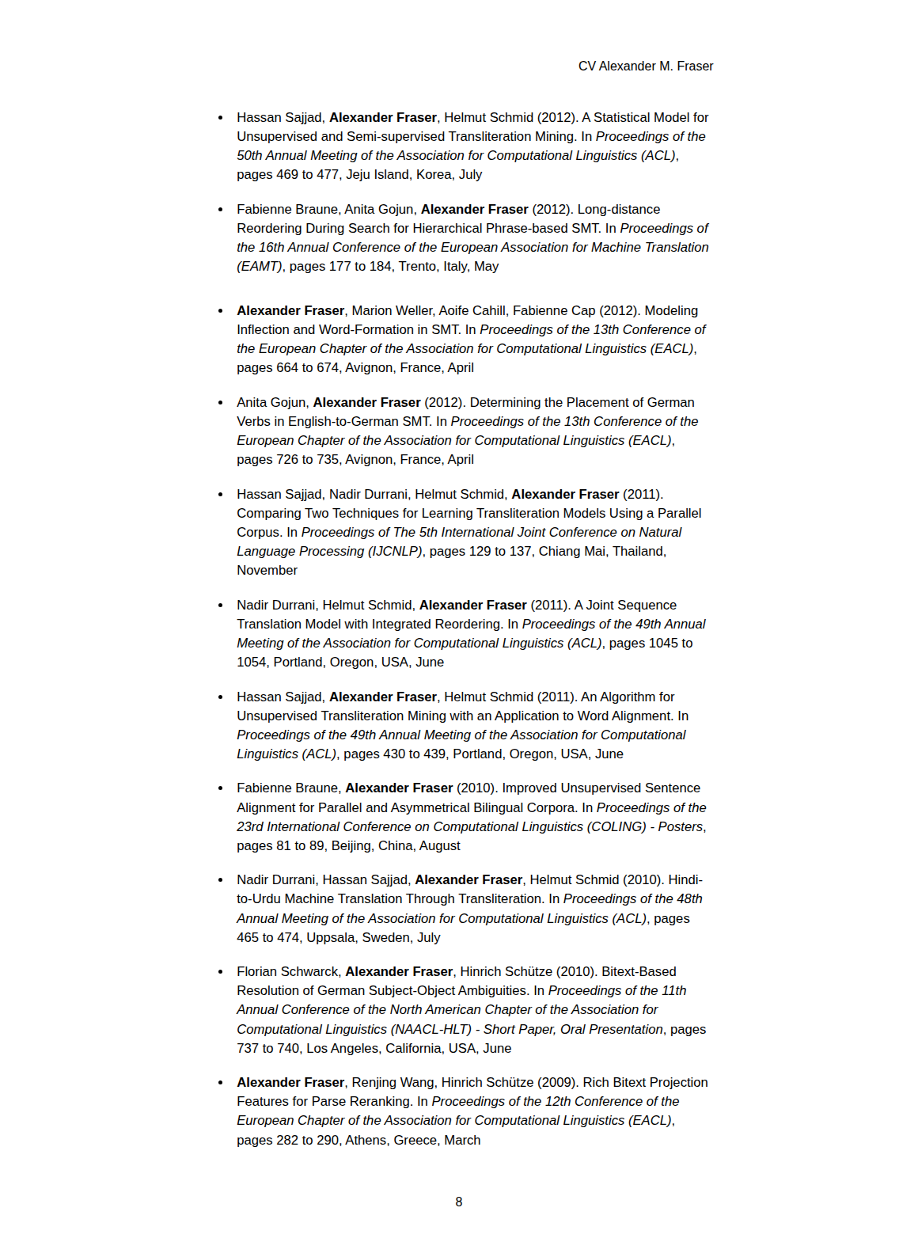CV Alexander M. Fraser
Hassan Sajjad, Alexander Fraser, Helmut Schmid (2012). A Statistical Model for Unsupervised and Semi-supervised Transliteration Mining. In Proceedings of the 50th Annual Meeting of the Association for Computational Linguistics (ACL), pages 469 to 477, Jeju Island, Korea, July
Fabienne Braune, Anita Gojun, Alexander Fraser (2012). Long-distance Reordering During Search for Hierarchical Phrase-based SMT. In Proceedings of the 16th Annual Conference of the European Association for Machine Translation (EAMT), pages 177 to 184, Trento, Italy, May
Alexander Fraser, Marion Weller, Aoife Cahill, Fabienne Cap (2012). Modeling Inflection and Word-Formation in SMT. In Proceedings of the 13th Conference of the European Chapter of the Association for Computational Linguistics (EACL), pages 664 to 674, Avignon, France, April
Anita Gojun, Alexander Fraser (2012). Determining the Placement of German Verbs in English-to-German SMT. In Proceedings of the 13th Conference of the European Chapter of the Association for Computational Linguistics (EACL), pages 726 to 735, Avignon, France, April
Hassan Sajjad, Nadir Durrani, Helmut Schmid, Alexander Fraser (2011). Comparing Two Techniques for Learning Transliteration Models Using a Parallel Corpus. In Proceedings of The 5th International Joint Conference on Natural Language Processing (IJCNLP), pages 129 to 137, Chiang Mai, Thailand, November
Nadir Durrani, Helmut Schmid, Alexander Fraser (2011). A Joint Sequence Translation Model with Integrated Reordering. In Proceedings of the 49th Annual Meeting of the Association for Computational Linguistics (ACL), pages 1045 to 1054, Portland, Oregon, USA, June
Hassan Sajjad, Alexander Fraser, Helmut Schmid (2011). An Algorithm for Unsupervised Transliteration Mining with an Application to Word Alignment. In Proceedings of the 49th Annual Meeting of the Association for Computational Linguistics (ACL), pages 430 to 439, Portland, Oregon, USA, June
Fabienne Braune, Alexander Fraser (2010). Improved Unsupervised Sentence Alignment for Parallel and Asymmetrical Bilingual Corpora. In Proceedings of the 23rd International Conference on Computational Linguistics (COLING) - Posters, pages 81 to 89, Beijing, China, August
Nadir Durrani, Hassan Sajjad, Alexander Fraser, Helmut Schmid (2010). Hindi-to-Urdu Machine Translation Through Transliteration. In Proceedings of the 48th Annual Meeting of the Association for Computational Linguistics (ACL), pages 465 to 474, Uppsala, Sweden, July
Florian Schwarck, Alexander Fraser, Hinrich Schütze (2010). Bitext-Based Resolution of German Subject-Object Ambiguities. In Proceedings of the 11th Annual Conference of the North American Chapter of the Association for Computational Linguistics (NAACL-HLT) - Short Paper, Oral Presentation, pages 737 to 740, Los Angeles, California, USA, June
Alexander Fraser, Renjing Wang, Hinrich Schütze (2009). Rich Bitext Projection Features for Parse Reranking. In Proceedings of the 12th Conference of the European Chapter of the Association for Computational Linguistics (EACL), pages 282 to 290, Athens, Greece, March
8